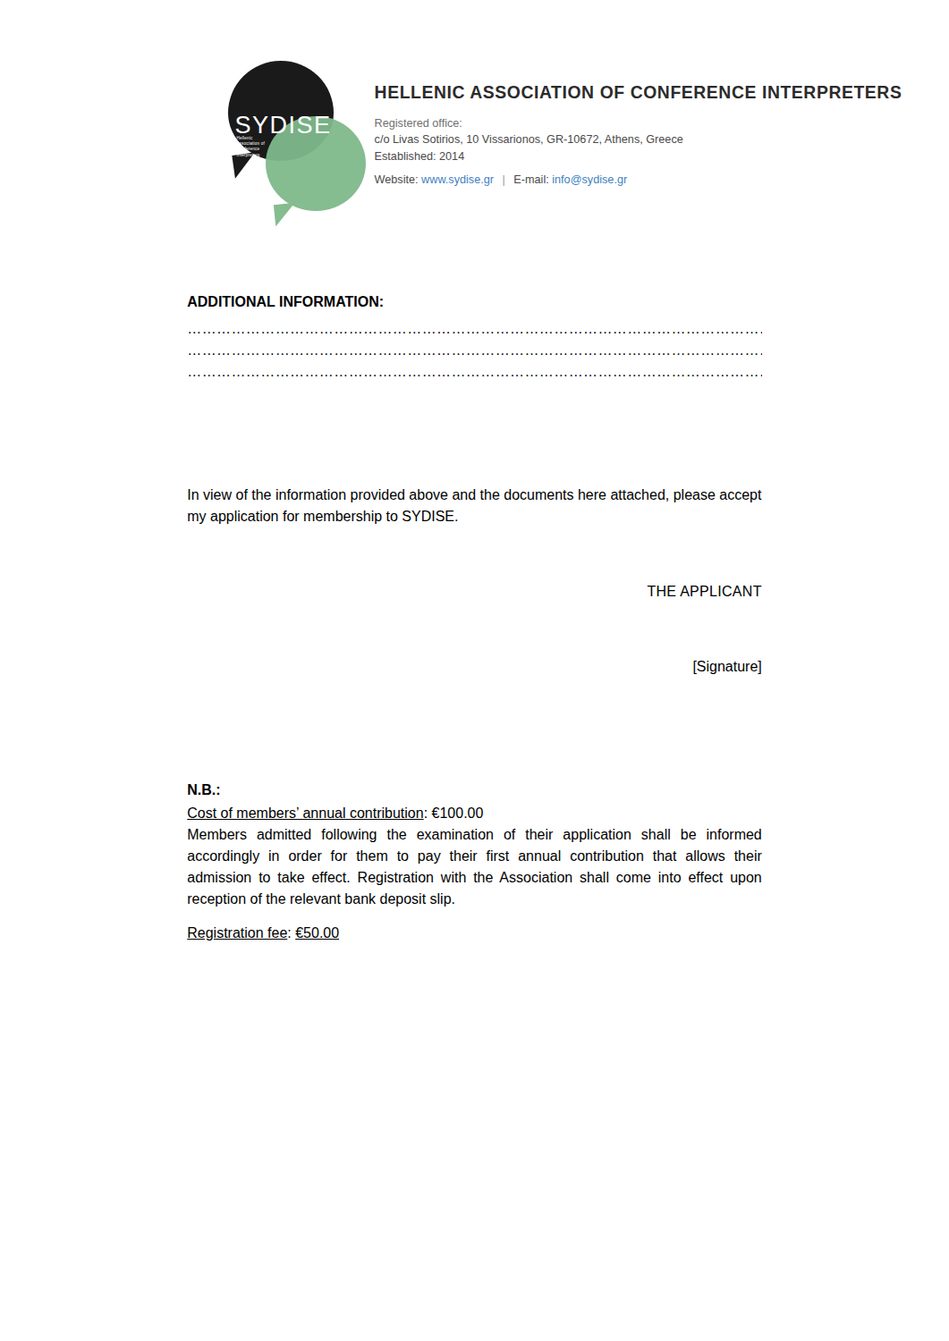SYDISE
Hellenic
Association of
Conference
Interpreters
HELLENIC ASSOCIATION OF CONFERENCE INTERPRETERS
Registered office:
c/o Livas Sotirios, 10 Vissarionos, GR-10672, Athens, Greece
Established: 2014
Website: www.sydise.gr | E-mail: info@sydise.gr
ADDITIONAL INFORMATION:
……………………………………………………………………………………………………………………………………………….
………………………………………………………………………………………………………………………………………………
……………………………………………………………………………………………………………………………………………..
In view of the information provided above and the documents here attached, please accept my application for membership to SYDISE.
THE APPLICANT
[Signature]
N.B.:
Cost of members’ annual contribution: €100.00
Members admitted following the examination of their application shall be informed accordingly in order for them to pay their first annual contribution that allows their admission to take effect. Registration with the Association shall come into effect upon reception of the relevant bank deposit slip.
Registration fee: €50.00